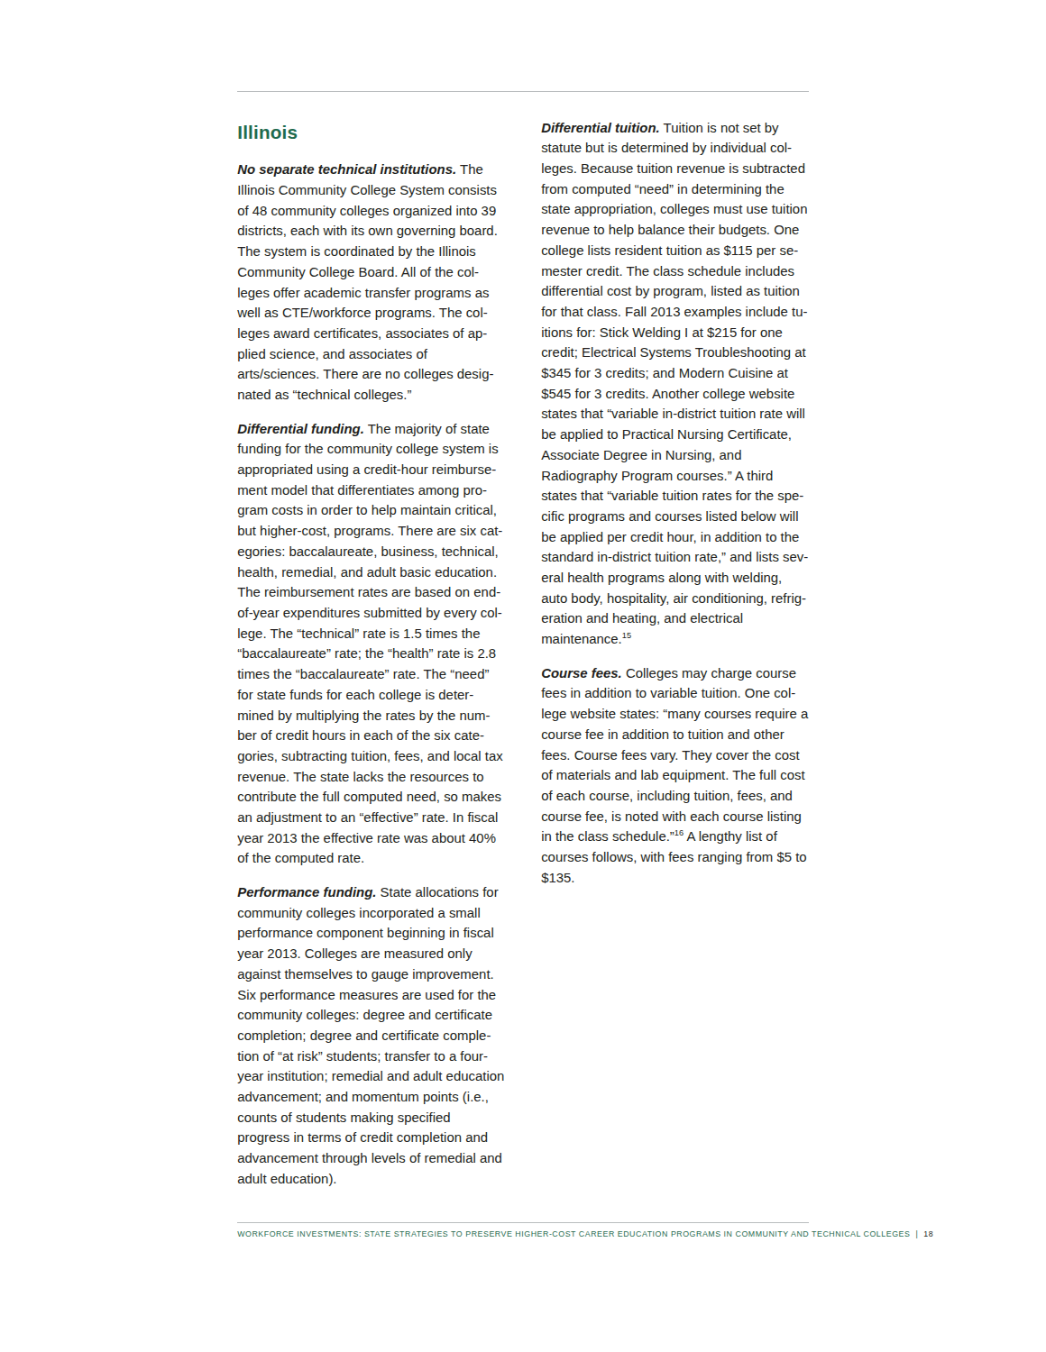Illinois
No separate technical institutions. The Illinois Community College System consists of 48 community colleges organized into 39 districts, each with its own governing board. The system is coordinated by the Illinois Community College Board. All of the colleges offer academic transfer programs as well as CTE/workforce programs. The colleges award certificates, associates of applied science, and associates of arts/sciences. There are no colleges designated as “technical colleges.”
Differential funding. The majority of state funding for the community college system is appropriated using a credit-hour reimbursement model that differentiates among program costs in order to help maintain critical, but higher-cost, programs. There are six categories: baccalaureate, business, technical, health, remedial, and adult basic education. The reimbursement rates are based on end-of-year expenditures submitted by every college. The “technical” rate is 1.5 times the “baccalaureate” rate; the “health” rate is 2.8 times the “baccalaureate” rate. The “need” for state funds for each college is determined by multiplying the rates by the number of credit hours in each of the six categories, subtracting tuition, fees, and local tax revenue. The state lacks the resources to contribute the full computed need, so makes an adjustment to an “effective” rate. In fiscal year 2013 the effective rate was about 40% of the computed rate.
Performance funding. State allocations for community colleges incorporated a small performance component beginning in fiscal year 2013. Colleges are measured only against themselves to gauge improvement. Six performance measures are used for the community colleges: degree and certificate completion; degree and certificate completion of “at risk” students; transfer to a four-year institution; remedial and adult education advancement; and momentum points (i.e., counts of students making specified progress in terms of credit completion and advancement through levels of remedial and adult education).
Differential tuition. Tuition is not set by statute but is determined by individual colleges. Because tuition revenue is subtracted from computed “need” in determining the state appropriation, colleges must use tuition revenue to help balance their budgets. One college lists resident tuition as $115 per semester credit. The class schedule includes differential cost by program, listed as tuition for that class. Fall 2013 examples include tuitions for: Stick Welding I at $215 for one credit; Electrical Systems Troubleshooting at $345 for 3 credits; and Modern Cuisine at $545 for 3 credits. Another college website states that “variable in-district tuition rate will be applied to Practical Nursing Certificate, Associate Degree in Nursing, and Radiography Program courses.” A third states that “variable tuition rates for the specific programs and courses listed below will be applied per credit hour, in addition to the standard in-district tuition rate,” and lists several health programs along with welding, auto body, hospitality, air conditioning, refrigeration and heating, and electrical maintenance.15
Course fees. Colleges may charge course fees in addition to variable tuition. One college website states: “many courses require a course fee in addition to tuition and other fees. Course fees vary. They cover the cost of materials and lab equipment. The full cost of each course, including tuition, fees, and course fee, is noted with each course listing in the class schedule.”16 A lengthy list of courses follows, with fees ranging from $5 to $135.
Workforce Investments: State Strategies to Preserve Higher-Cost Career Education Programs in Community and Technical Colleges | 18